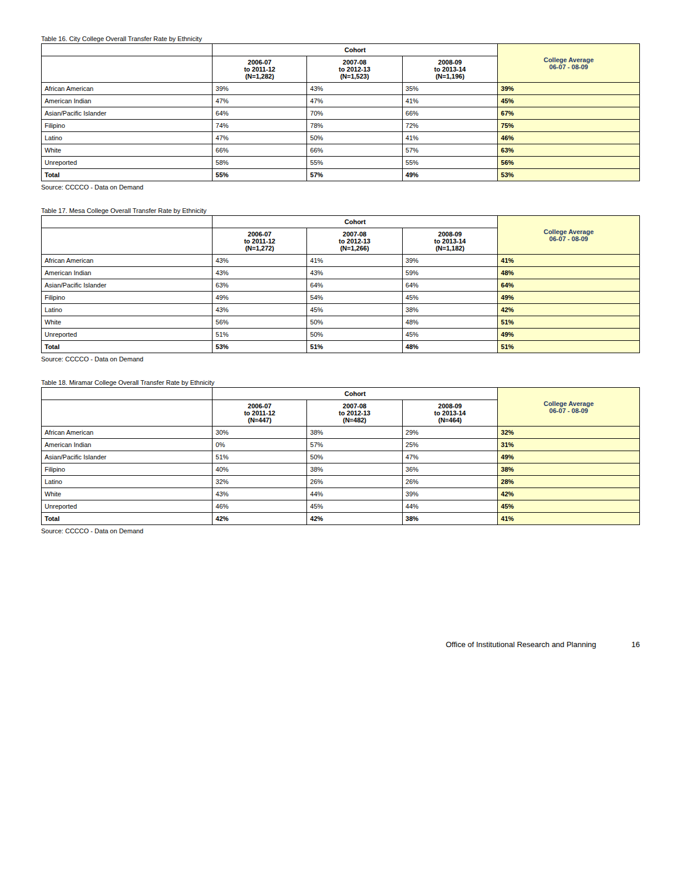Table 16. City College Overall Transfer Rate by Ethnicity
| | Cohort | College Average 06-07 - 08-09 |
| --- | --- | --- |
| | 2006-07 to 2011-12 (N=1,282) | 2007-08 to 2012-13 (N=1,523) | 2008-09 to 2013-14 (N=1,196) |
| African American | 39% | 43% | 35% | 39% |
| American Indian | 47% | 47% | 41% | 45% |
| Asian/Pacific Islander | 64% | 70% | 66% | 67% |
| Filipino | 74% | 78% | 72% | 75% |
| Latino | 47% | 50% | 41% | 46% |
| White | 66% | 66% | 57% | 63% |
| Unreported | 58% | 55% | 55% | 56% |
| Total | 55% | 57% | 49% | 53% |
Source: CCCCO - Data on Demand
Table 17. Mesa College Overall Transfer Rate by Ethnicity
| | Cohort | College Average 06-07 - 08-09 |
| --- | --- | --- |
| | 2006-07 to 2011-12 (N=1,272) | 2007-08 to 2012-13 (N=1,266) | 2008-09 to 2013-14 (N=1,182) |
| African American | 43% | 41% | 39% | 41% |
| American Indian | 43% | 43% | 59% | 48% |
| Asian/Pacific Islander | 63% | 64% | 64% | 64% |
| Filipino | 49% | 54% | 45% | 49% |
| Latino | 43% | 45% | 38% | 42% |
| White | 56% | 50% | 48% | 51% |
| Unreported | 51% | 50% | 45% | 49% |
| Total | 53% | 51% | 48% | 51% |
Source: CCCCO - Data on Demand
Table 18. Miramar College Overall Transfer Rate by Ethnicity
| | Cohort | College Average 06-07 - 08-09 |
| --- | --- | --- |
| | 2006-07 to 2011-12 (N=447) | 2007-08 to 2012-13 (N=482) | 2008-09 to 2013-14 (N=464) |
| African American | 30% | 38% | 29% | 32% |
| American Indian | 0% | 57% | 25% | 31% |
| Asian/Pacific Islander | 51% | 50% | 47% | 49% |
| Filipino | 40% | 38% | 36% | 38% |
| Latino | 32% | 26% | 26% | 28% |
| White | 43% | 44% | 39% | 42% |
| Unreported | 46% | 45% | 44% | 45% |
| Total | 42% | 42% | 38% | 41% |
Source: CCCCO - Data on Demand
Office of Institutional Research and Planning16